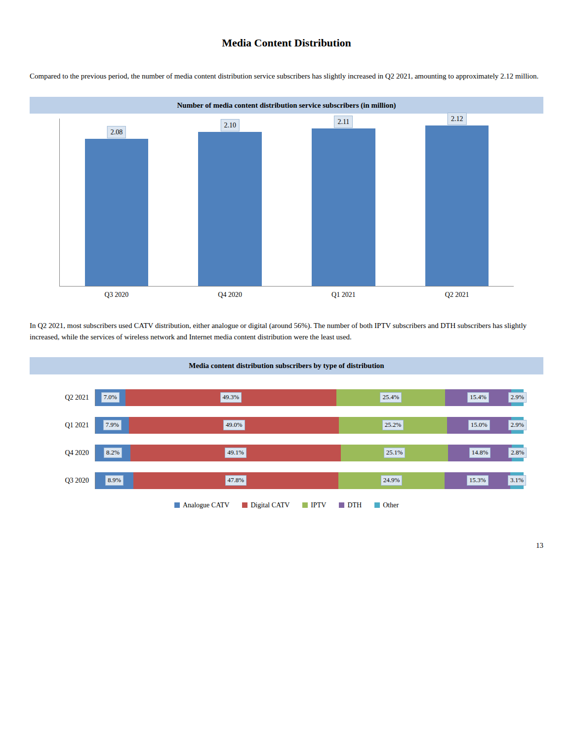Media Content Distribution
Compared to the previous period, the number of media content distribution service subscribers has slightly increased in Q2 2021, amounting to approximately 2.12 million.
Number of media content distribution service subscribers (in million)
2.08
2.10
2.11
2.12
Q3 2020 Q4 2020 Q1 2021 Q2 2021
In Q2 2021, most subscribers used CATV distribution, either analogue or digital (around 56%). The number of both IPTV subscribers and DTH subscribers has slightly increased, while the services of wireless network and Internet media content distribution were the least used.
Media content distribution subscribers by type of distribution
Q2 2021
7.0%
49.3%
25.4%
15.4%
2.9%
Q1 2021
7.9%
49.0%
25.2%
15.0%
2.9%
Q4 2020
8.2%
49.1%
25.1%
14.8%
2.8%
Q3 2020
8.9%
47.8%
24.9%
15.3%
3.1%
Analogue CATV
Digital CATV
IPTV
DTH
Other
13